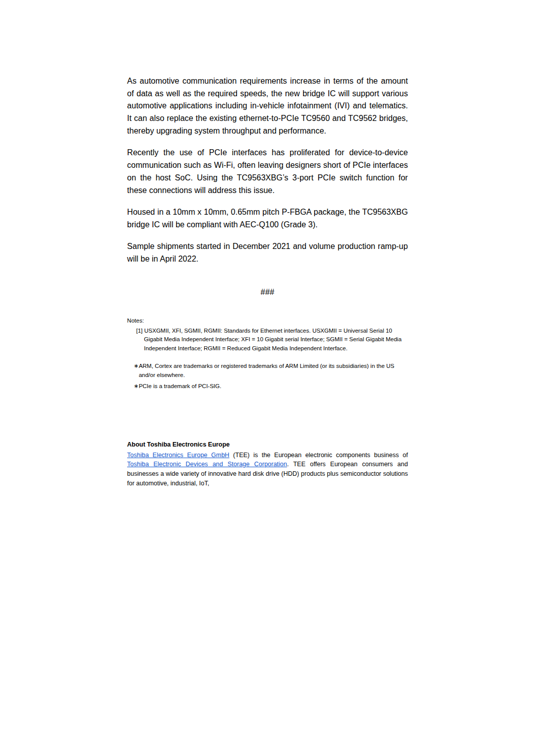As automotive communication requirements increase in terms of the amount of data as well as the required speeds, the new bridge IC will support various automotive applications including in-vehicle infotainment (IVI) and telematics. It can also replace the existing ethernet-to-PCIe TC9560 and TC9562 bridges, thereby upgrading system throughput and performance.
Recently the use of PCIe interfaces has proliferated for device-to-device communication such as Wi-Fi, often leaving designers short of PCIe interfaces on the host SoC. Using the TC9563XBG’s 3-port PCIe switch function for these connections will address this issue.
Housed in a 10mm x 10mm, 0.65mm pitch P-FBGA package, the TC9563XBG bridge IC will be compliant with AEC-Q100 (Grade 3).
Sample shipments started in December 2021 and volume production ramp-up will be in April 2022.
###
Notes:
[1] USXGMII, XFI, SGMII, RGMII: Standards for Ethernet interfaces. USXGMII = Universal Serial 10 Gigabit Media Independent Interface; XFI = 10 Gigabit serial Interface; SGMII = Serial Gigabit Media Independent Interface; RGMII = Reduced Gigabit Media Independent Interface.
ARM, Cortex are trademarks or registered trademarks of ARM Limited (or its subsidiaries) in the US and/or elsewhere.
PCIe is a trademark of PCI-SIG.
About Toshiba Electronics Europe
Toshiba Electronics Europe GmbH (TEE) is the European electronic components business of Toshiba Electronic Devices and Storage Corporation. TEE offers European consumers and businesses a wide variety of innovative hard disk drive (HDD) products plus semiconductor solutions for automotive, industrial, IoT,